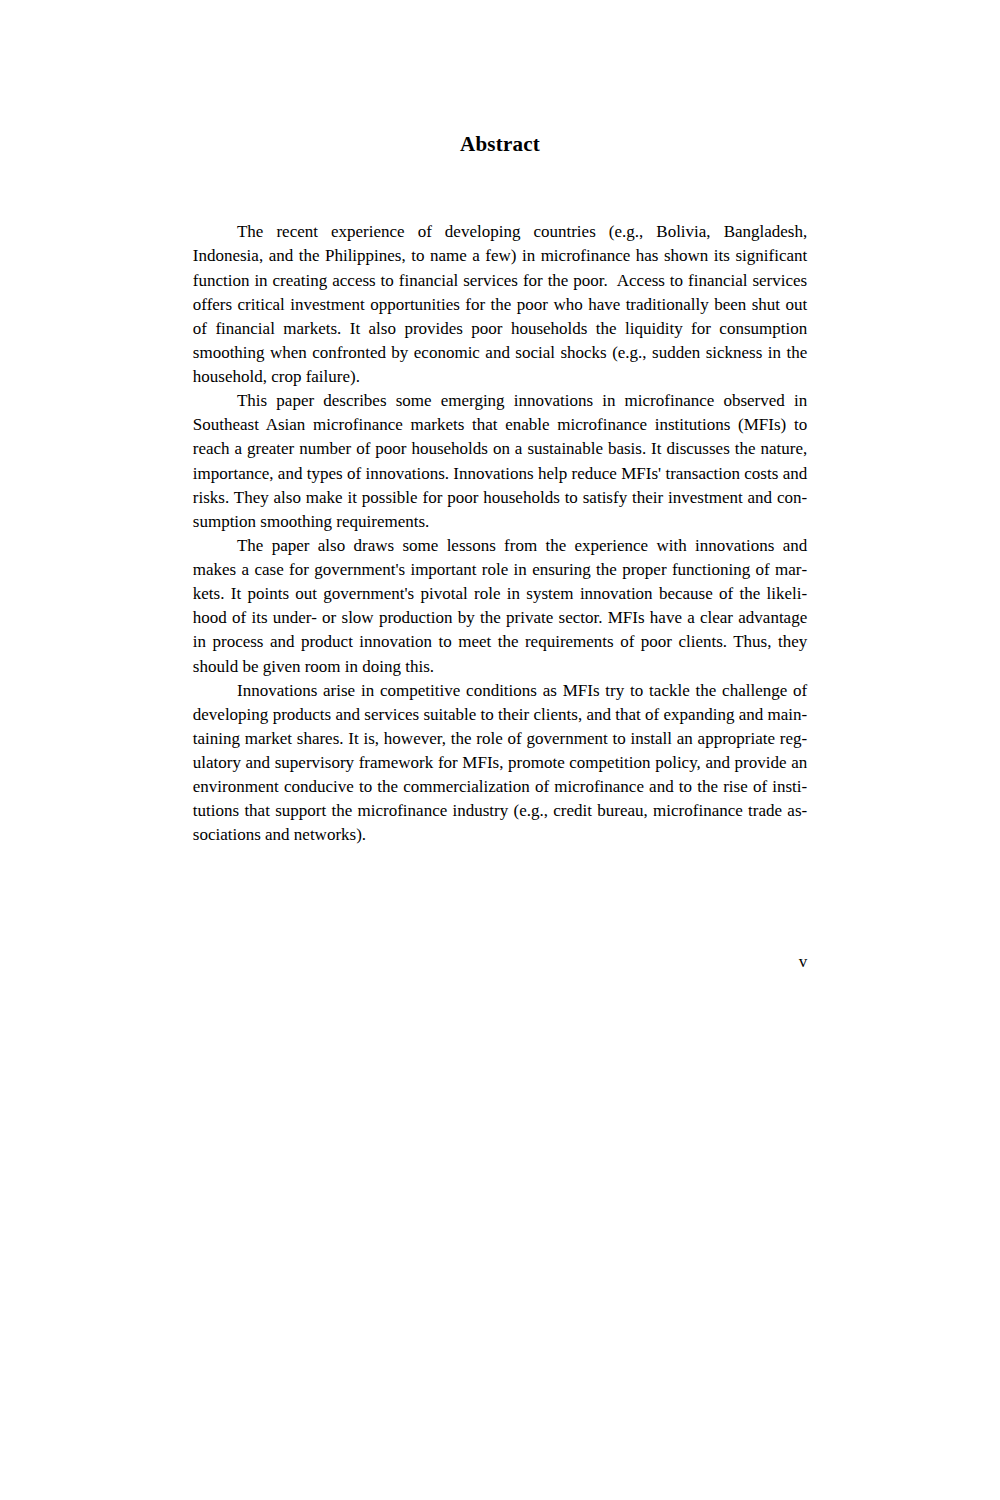Abstract
The recent experience of developing countries (e.g., Bolivia, Bangladesh, Indonesia, and the Philippines, to name a few) in microfinance has shown its significant function in creating access to financial services for the poor. Access to financial services offers critical investment opportunities for the poor who have traditionally been shut out of financial markets. It also provides poor households the liquidity for consumption smoothing when confronted by economic and social shocks (e.g., sudden sickness in the household, crop failure).
This paper describes some emerging innovations in microfinance observed in Southeast Asian microfinance markets that enable microfinance institutions (MFIs) to reach a greater number of poor households on a sustainable basis. It discusses the nature, importance, and types of innovations. Innovations help reduce MFIs' transaction costs and risks. They also make it possible for poor households to satisfy their investment and consumption smoothing requirements.
The paper also draws some lessons from the experience with innovations and makes a case for government's important role in ensuring the proper functioning of markets. It points out government's pivotal role in system innovation because of the likelihood of its under- or slow production by the private sector. MFIs have a clear advantage in process and product innovation to meet the requirements of poor clients. Thus, they should be given room in doing this.
Innovations arise in competitive conditions as MFIs try to tackle the challenge of developing products and services suitable to their clients, and that of expanding and maintaining market shares. It is, however, the role of government to install an appropriate regulatory and supervisory framework for MFIs, promote competition policy, and provide an environment conducive to the commercialization of microfinance and to the rise of institutions that support the microfinance industry (e.g., credit bureau, microfinance trade associations and networks).
v